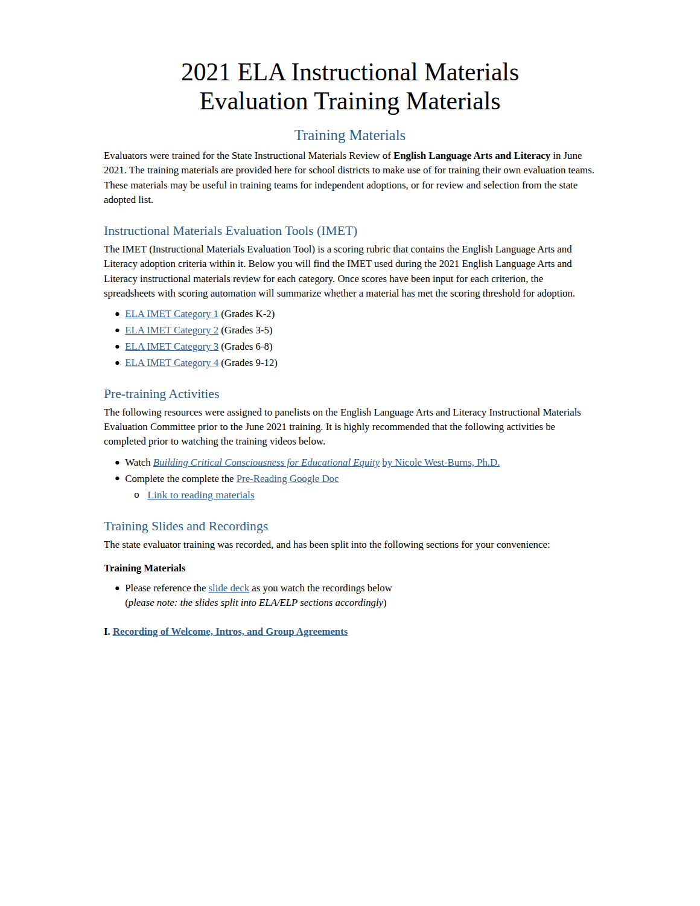2021 ELA Instructional Materials
Evaluation Training Materials
Training Materials
Evaluators were trained for the State Instructional Materials Review of English Language Arts and Literacy in June 2021. The training materials are provided here for school districts to make use of for training their own evaluation teams. These materials may be useful in training teams for independent adoptions, or for review and selection from the state adopted list.
Instructional Materials Evaluation Tools (IMET)
The IMET (Instructional Materials Evaluation Tool) is a scoring rubric that contains the English Language Arts and Literacy adoption criteria within it. Below you will find the IMET used during the 2021 English Language Arts and Literacy instructional materials review for each category. Once scores have been input for each criterion, the spreadsheets with scoring automation will summarize whether a material has met the scoring threshold for adoption.
ELA IMET Category 1 (Grades K-2)
ELA IMET Category 2 (Grades 3-5)
ELA IMET Category 3 (Grades 6-8)
ELA IMET Category 4 (Grades 9-12)
Pre-training Activities
The following resources were assigned to panelists on the English Language Arts and Literacy Instructional Materials Evaluation Committee prior to the June 2021 training. It is highly recommended that the following activities be completed prior to watching the training videos below.
Watch Building Critical Consciousness for Educational Equity by Nicole West-Burns, Ph.D.
Complete the complete the Pre-Reading Google Doc
Link to reading materials
Training Slides and Recordings
The state evaluator training was recorded, and has been split into the following sections for your convenience:
Training Materials
Please reference the slide deck as you watch the recordings below
(please note: the slides split into ELA/ELP sections accordingly)
I. Recording of Welcome, Intros, and Group Agreements